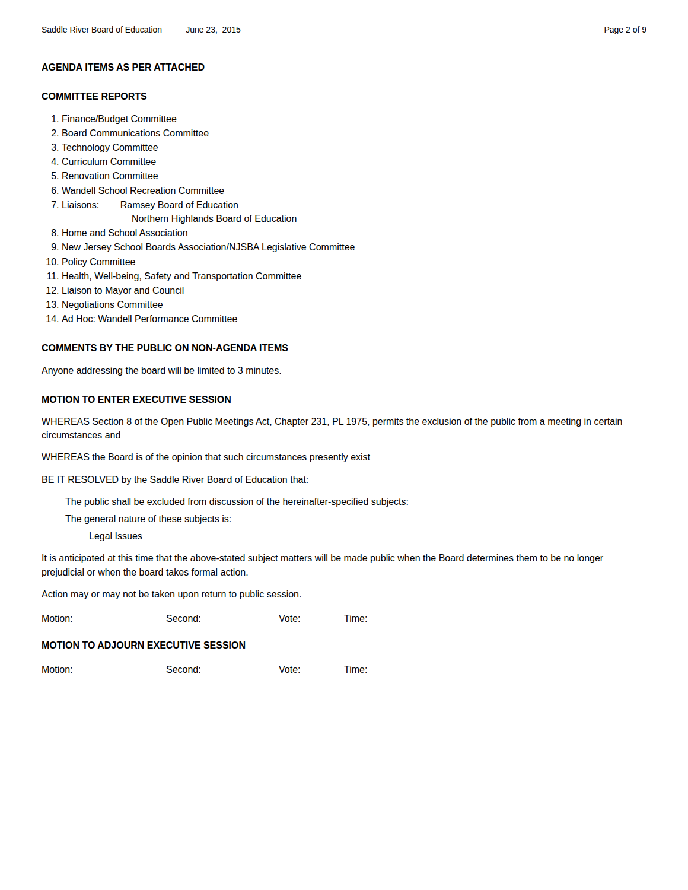Saddle River Board of Education
June 23, 2015
Page 2 of 9
AGENDA ITEMS AS PER ATTACHED
COMMITTEE REPORTS
Finance/Budget Committee
Board Communications Committee
Technology Committee
Curriculum Committee
Renovation Committee
Wandell School Recreation Committee
Liaisons: Ramsey Board of Education
Northern Highlands Board of Education
Home and School Association
New Jersey School Boards Association/NJSBA Legislative Committee
Policy Committee
Health, Well-being, Safety and Transportation Committee
Liaison to Mayor and Council
Negotiations Committee
Ad Hoc: Wandell Performance Committee
COMMENTS BY THE PUBLIC ON NON-AGENDA ITEMS
Anyone addressing the board will be limited to 3 minutes.
MOTION TO ENTER EXECUTIVE SESSION
WHEREAS Section 8 of the Open Public Meetings Act, Chapter 231, PL 1975, permits the exclusion of the public from a meeting in certain circumstances and
WHEREAS the Board is of the opinion that such circumstances presently exist
BE IT RESOLVED by the Saddle River Board of Education that:
The public shall be excluded from discussion of the hereinafter-specified subjects:
The general nature of these subjects is:
Legal Issues
It is anticipated at this time that the above-stated subject matters will be made public when the Board determines them to be no longer prejudicial or when the board takes formal action.
Action may or may not be taken upon return to public session.
Motion: Second: Vote: Time:
MOTION TO ADJOURN EXECUTIVE SESSION
Motion: Second: Vote: Time: